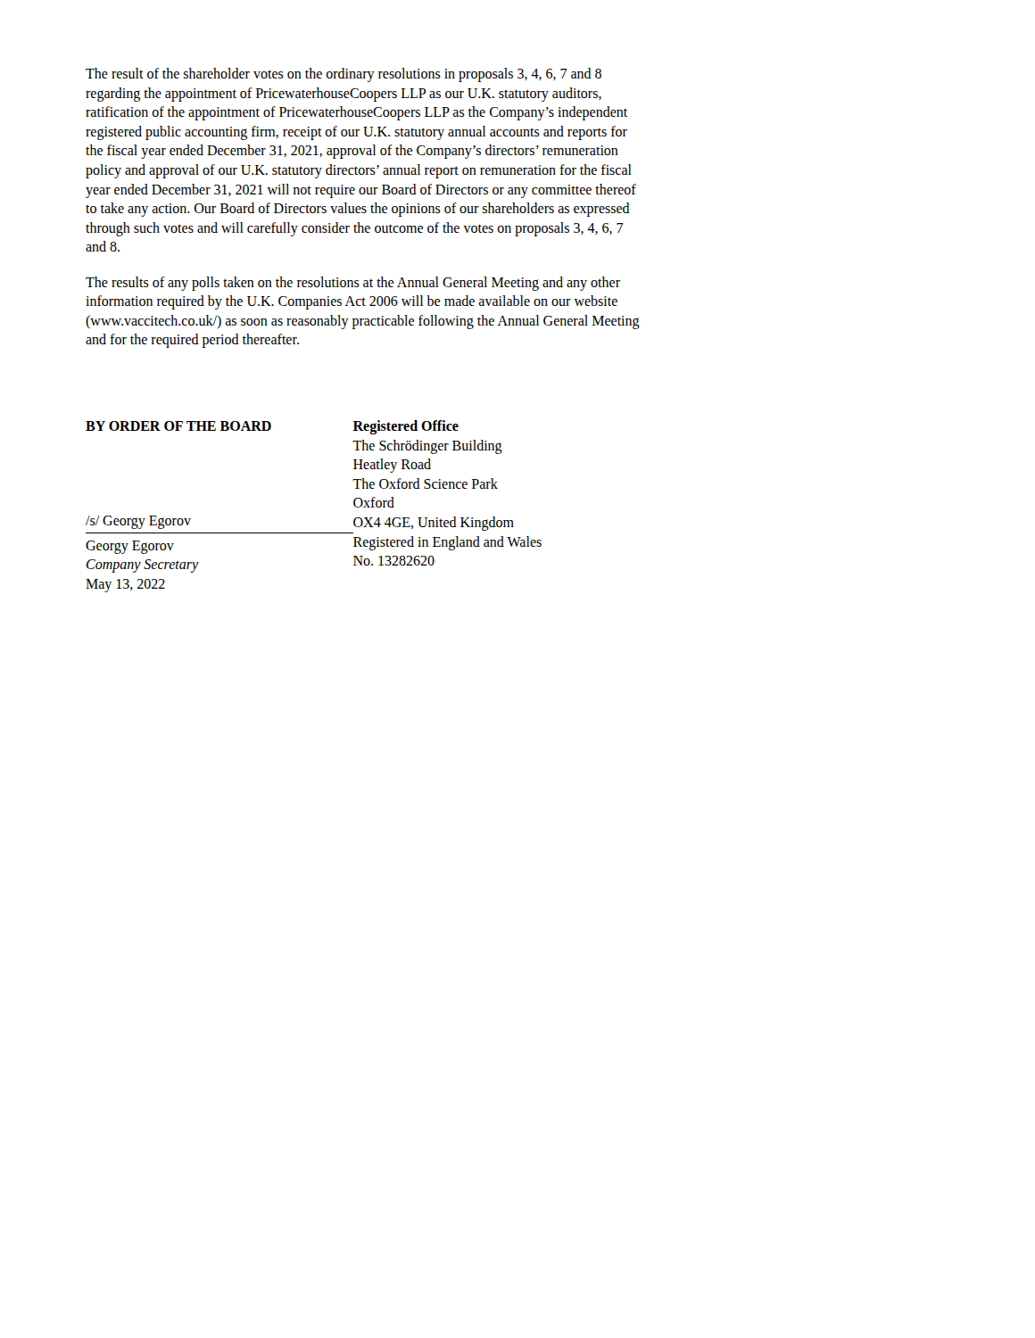The result of the shareholder votes on the ordinary resolutions in proposals 3, 4, 6, 7 and 8 regarding the appointment of PricewaterhouseCoopers LLP as our U.K. statutory auditors, ratification of the appointment of PricewaterhouseCoopers LLP as the Company’s independent registered public accounting firm, receipt of our U.K. statutory annual accounts and reports for the fiscal year ended December 31, 2021, approval of the Company’s directors’ remuneration policy and approval of our U.K. statutory directors’ annual report on remuneration for the fiscal year ended December 31, 2021 will not require our Board of Directors or any committee thereof to take any action. Our Board of Directors values the opinions of our shareholders as expressed through such votes and will carefully consider the outcome of the votes on proposals 3, 4, 6, 7 and 8.
The results of any polls taken on the resolutions at the Annual General Meeting and any other information required by the U.K. Companies Act 2006 will be made available on our website (www.vaccitech.co.uk/) as soon as reasonably practicable following the Annual General Meeting and for the required period thereafter.
| BY ORDER OF THE BOARD /s/ Georgy Egorov Georgy Egorov Company Secretary May 13, 2022 | Registered Office The Schrödinger Building Heatley Road The Oxford Science Park Oxford OX4 4GE, United Kingdom Registered in England and Wales No. 13282620 |